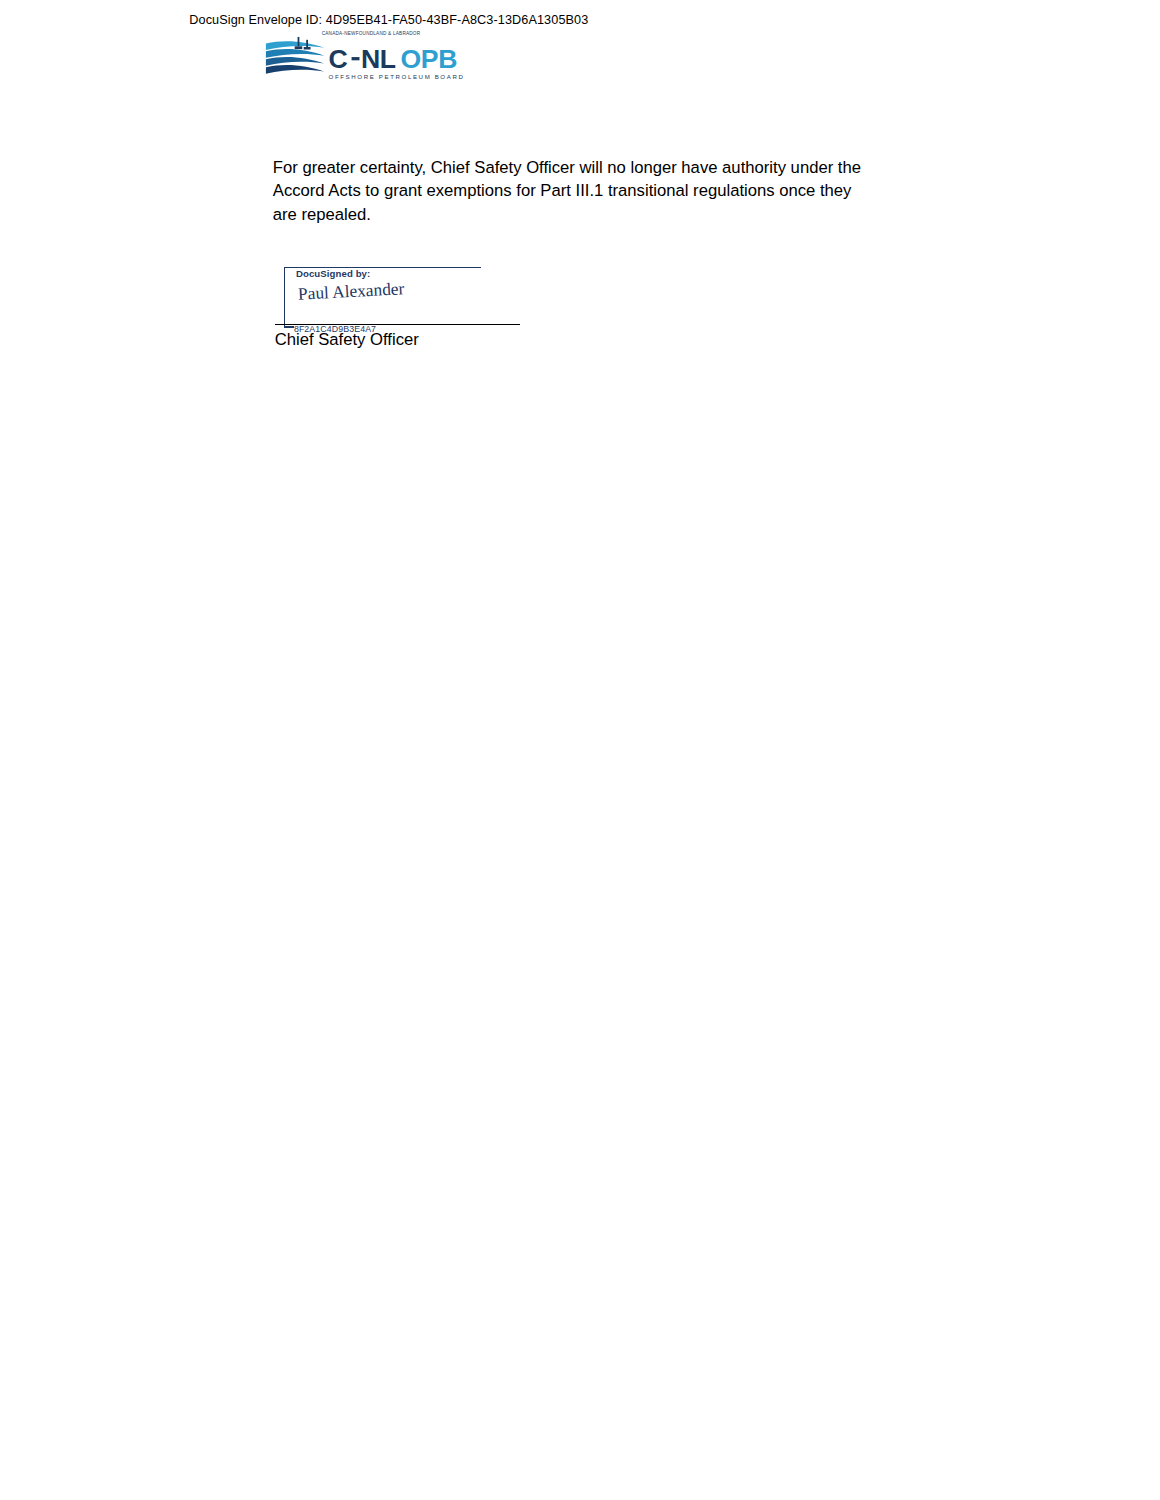DocuSign Envelope ID: 4D95EB41-FA50-43BF-A8C3-13D6A1305B03
C-NLOPB logo CANADA-NEWFOUNDLAND & LABRADOR C NL OPB OFFSHORE PETROLEUM BOARD
For greater certainty, Chief Safety Officer will no longer have authority under the Accord Acts to grant exemptions for Part III.1 transitional regulations once they are repealed.
DocuSigned by:
Paul Alexander
8F2A1C4D9B3E4A7
Chief Safety Officer